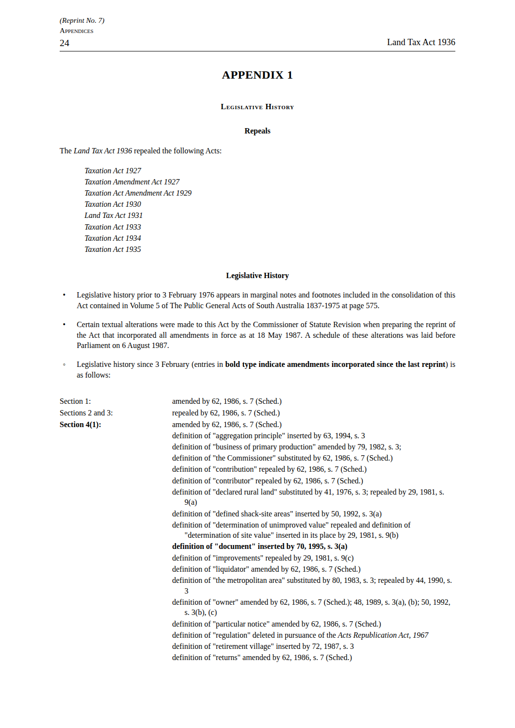(Reprint No. 7) Appendices 24
Land Tax Act 1936
APPENDIX 1
Legislative History
Repeals
The Land Tax Act 1936 repealed the following Acts:
Taxation Act 1927
Taxation Amendment Act 1927
Taxation Act Amendment Act 1929
Taxation Act 1930
Land Tax Act 1931
Taxation Act 1933
Taxation Act 1934
Taxation Act 1935
Legislative History
Legislative history prior to 3 February 1976 appears in marginal notes and footnotes included in the consolidation of this Act contained in Volume 5 of The Public General Acts of South Australia 1837-1975 at page 575.
Certain textual alterations were made to this Act by the Commissioner of Statute Revision when preparing the reprint of the Act that incorporated all amendments in force as at 18 May 1987. A schedule of these alterations was laid before Parliament on 6 August 1987.
Legislative history since 3 February (entries in bold type indicate amendments incorporated since the last reprint) is as follows:
| Section 1: | amended by 62, 1986, s. 7 (Sched.) |
| Sections 2 and 3: | repealed by 62, 1986, s. 7 (Sched.) |
| Section 4(1): | amended by 62, 1986, s. 7 (Sched.) definition of "aggregation principle" inserted by 63, 1994, s. 3 definition of "business of primary production" amended by 79, 1982, s. 3; definition of "the Commissioner" substituted by 62, 1986, s. 7 (Sched.) definition of "contribution" repealed by 62, 1986, s. 7 (Sched.) definition of "contributor" repealed by 62, 1986, s. 7 (Sched.) definition of "declared rural land" substituted by 41, 1976, s. 3; repealed by 29, 1981, s. 9(a) definition of "defined shack-site areas" inserted by 50, 1992, s. 3(a) definition of "determination of unimproved value" repealed and definition of "determination of site value" inserted in its place by 29, 1981, s. 9(b) definition of "document" inserted by 70, 1995, s. 3(a) definition of "improvements" repealed by 29, 1981, s. 9(c) definition of "liquidator" amended by 62, 1986, s. 7 (Sched.) definition of "the metropolitan area" substituted by 80, 1983, s. 3; repealed by 44, 1990, s. 3 definition of "owner" amended by 62, 1986, s. 7 (Sched.); 48, 1989, s. 3(a), (b); 50, 1992, s. 3(b), (c) definition of "particular notice" amended by 62, 1986, s. 7 (Sched.) definition of "regulation" deleted in pursuance of the Acts Republication Act, 1967 definition of "retirement village" inserted by 72, 1987, s. 3 definition of "returns" amended by 62, 1986, s. 7 (Sched.) |